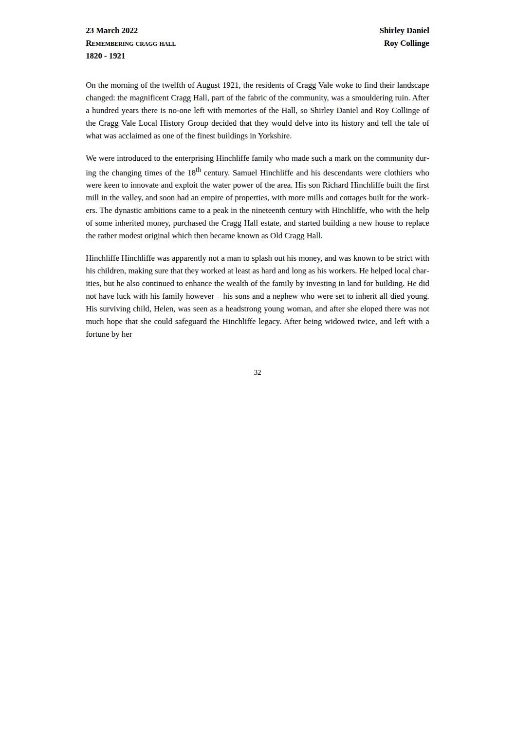23 March 2022
Remembering Cragg Hall
1820 - 1921
Shirley Daniel
Roy Collinge
On the morning of the twelfth of August 1921, the residents of Cragg Vale woke to find their landscape changed: the magnificent Cragg Hall, part of the fabric of the community, was a smouldering ruin. After a hundred years there is no-one left with memories of the Hall, so Shirley Daniel and Roy Collinge of the Cragg Vale Local History Group decided that they would delve into its history and tell the tale of what was acclaimed as one of the finest buildings in Yorkshire.
We were introduced to the enterprising Hinchliffe family who made such a mark on the community during the changing times of the 18th century. Samuel Hinchliffe and his descendants were clothiers who were keen to innovate and exploit the water power of the area. His son Richard Hinchliffe built the first mill in the valley, and soon had an empire of properties, with more mills and cottages built for the workers. The dynastic ambitions came to a peak in the nineteenth century with Hinchliffe, who with the help of some inherited money, purchased the Cragg Hall estate, and started building a new house to replace the rather modest original which then became known as Old Cragg Hall.
Hinchliffe Hinchliffe was apparently not a man to splash out his money, and was known to be strict with his children, making sure that they worked at least as hard and long as his workers. He helped local charities, but he also continued to enhance the wealth of the family by investing in land for building. He did not have luck with his family however – his sons and a nephew who were set to inherit all died young. His surviving child, Helen, was seen as a headstrong young woman, and after she eloped there was not much hope that she could safeguard the Hinchliffe legacy. After being widowed twice, and left with a fortune by her
32